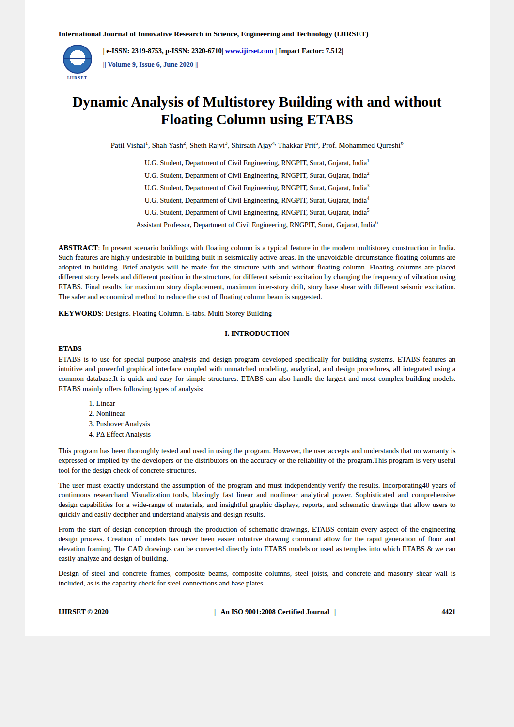International Journal of Innovative Research in Science, Engineering and Technology (IJIRSET)
IJIRSET
| e-ISSN: 2319-8753, p-ISSN: 2320-6710| www.ijirset.com | Impact Factor: 7.512|
|| Volume 9, Issue 6, June 2020 ||
Dynamic Analysis of Multistorey Building with and without Floating Column using ETABS
Patil Vishal1, Shah Yash2, Sheth Rajvi3, Shirsath Ajay4, Thakkar Prit5, Prof. Mohammed Qureshi6
U.G. Student, Department of Civil Engineering, RNGPIT, Surat, Gujarat, India1
U.G. Student, Department of Civil Engineering, RNGPIT, Surat, Gujarat, India2
U.G. Student, Department of Civil Engineering, RNGPIT, Surat, Gujarat, India3
U.G. Student, Department of Civil Engineering, RNGPIT, Surat, Gujarat, India4
U.G. Student, Department of Civil Engineering, RNGPIT, Surat, Gujarat, India5
Assistant Professor, Department of Civil Engineering, RNGPIT, Surat, Gujarat, India6
ABSTRACT: In present scenario buildings with floating column is a typical feature in the modern multistorey construction in India. Such features are highly undesirable in building built in seismically active areas. In the unavoidable circumstance floating columns are adopted in building. Brief analysis will be made for the structure with and without floating column. Floating columns are placed different story levels and different position in the structure, for different seismic excitation by changing the frequency of vibration using ETABS. Final results for maximum story displacement, maximum inter-story drift, story base shear with different seismic excitation. The safer and economical method to reduce the cost of floating column beam is suggested.
KEYWORDS: Designs, Floating Column, E-tabs, Multi Storey Building
I. INTRODUCTION
ETABS
ETABS is to use for special purpose analysis and design program developed specifically for building systems. ETABS features an intuitive and powerful graphical interface coupled with unmatched modeling, analytical, and design procedures, all integrated using a common database.It is quick and easy for simple structures. ETABS can also handle the largest and most complex building models. ETABS mainly offers following types of analysis:
Linear
Nonlinear
Pushover Analysis
PΔ Effect Analysis
This program has been thoroughly tested and used in using the program. However, the user accepts and understands that no warranty is expressed or implied by the developers or the distributors on the accuracy or the reliability of the program.This program is very useful tool for the design check of concrete structures.
The user must exactly understand the assumption of the program and must independently verify the results. Incorporating40 years of continuous researchand Visualization tools, blazingly fast linear and nonlinear analytical power. Sophisticated and comprehensive design capabilities for a wide-range of materials, and insightful graphic displays, reports, and schematic drawings that allow users to quickly and easily decipher and understand analysis and design results.
From the start of design conception through the production of schematic drawings, ETABS contain every aspect of the engineering design process. Creation of models has never been easier intuitive drawing command allow for the rapid generation of floor and elevation framing. The CAD drawings can be converted directly into ETABS models or used as temples into which ETABS & we can easily analyze and design of building.
Design of steel and concrete frames, composite beams, composite columns, steel joists, and concrete and masonry shear wall is included, as is the capacity check for steel connections and base plates.
IJIRSET © 2020
|An ISO 9001:2008 Certified Journal|
4421